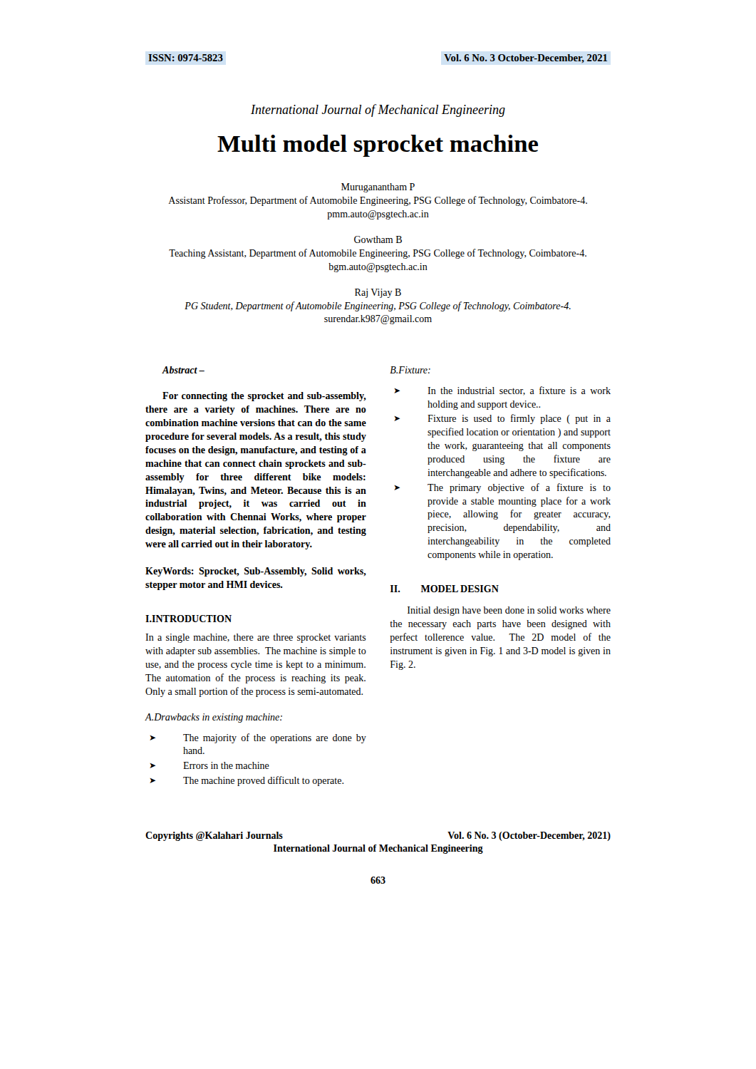ISSN: 0974-5823 Vol. 6 No. 3 October-December, 2021
International Journal of Mechanical Engineering
Multi model sprocket machine
Muruganantham P
Assistant Professor, Department of Automobile Engineering, PSG College of Technology, Coimbatore-4.
pmm.auto@psgtech.ac.in
Gowtham B
Teaching Assistant, Department of Automobile Engineering, PSG College of Technology, Coimbatore-4.
bgm.auto@psgtech.ac.in
Raj Vijay B
PG Student, Department of Automobile Engineering, PSG College of Technology, Coimbatore-4.
surendar.k987@gmail.com
Abstract –
For connecting the sprocket and sub-assembly, there are a variety of machines. There are no combination machine versions that can do the same procedure for several models. As a result, this study focuses on the design, manufacture, and testing of a machine that can connect chain sprockets and sub-assembly for three different bike models: Himalayan, Twins, and Meteor. Because this is an industrial project, it was carried out in collaboration with Chennai Works, where proper design, material selection, fabrication, and testing were all carried out in their laboratory.
KeyWords: Sprocket, Sub-Assembly, Solid works, stepper motor and HMI devices.
I.INTRODUCTION
In a single machine, there are three sprocket variants with adapter sub assemblies. The machine is simple to use, and the process cycle time is kept to a minimum. The automation of the process is reaching its peak. Only a small portion of the process is semi-automated.
A.Drawbacks in existing machine:
The majority of the operations are done by hand.
Errors in the machine
The machine proved difficult to operate.
B.Fixture:
In the industrial sector, a fixture is a work holding and support device..
Fixture is used to firmly place ( put in a specified location or orientation ) and support the work, guaranteeing that all components produced using the fixture are interchangeable and adhere to specifications.
The primary objective of a fixture is to provide a stable mounting place for a work piece, allowing for greater accuracy, precision, dependability, and interchangeability in the completed components while in operation.
II. MODEL DESIGN
Initial design have been done in solid works where the necessary each parts have been designed with perfect tollerence value. The 2D model of the instrument is given in Fig. 1 and 3-D model is given in Fig. 2.
Copyrights @Kalahari Journals Vol. 6 No. 3 (October-December, 2021)
International Journal of Mechanical Engineering
663